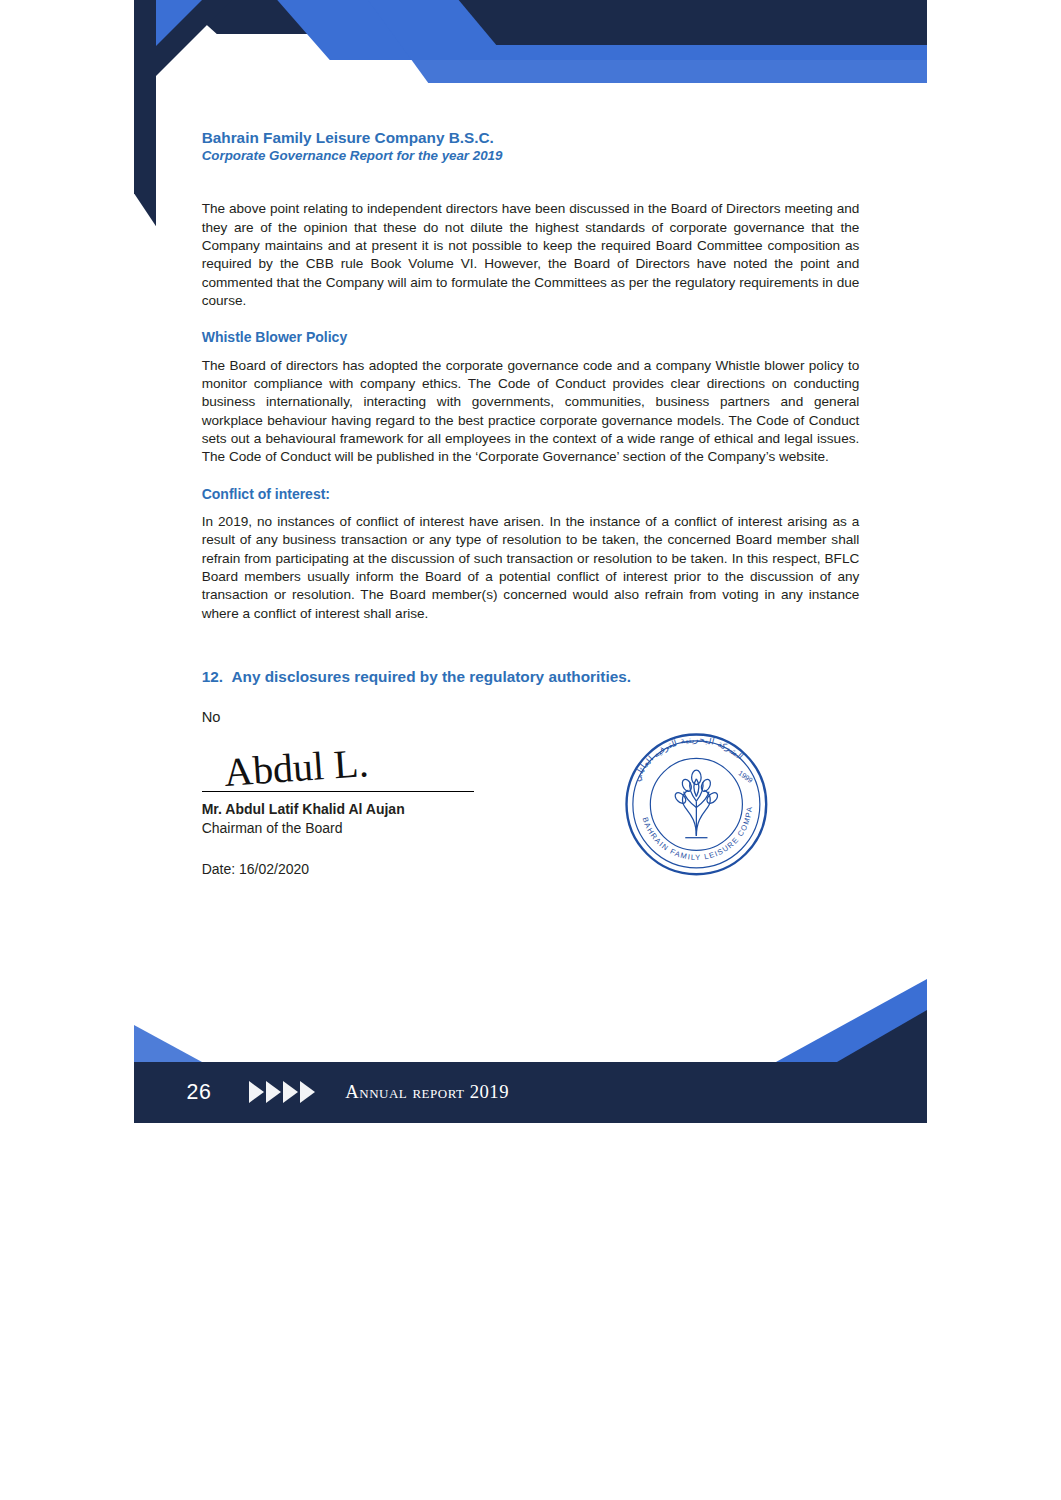Bahrain Family Leisure Company B.S.C.
Corporate Governance Report for the year 2019
The above point relating to independent directors have been discussed in the Board of Directors meeting and they are of the opinion that these do not dilute the highest standards of corporate governance that the Company maintains and at present it is not possible to keep the required Board Committee composition as required by the CBB rule Book Volume VI. However, the Board of Directors have noted the point and commented that the Company will aim to formulate the Committees as per the regulatory requirements in due course.
Whistle Blower Policy
The Board of directors has adopted the corporate governance code and a company Whistle blower policy to monitor compliance with company ethics. The Code of Conduct provides clear directions on conducting business internationally, interacting with governments, communities, business partners and general workplace behaviour having regard to the best practice corporate governance models. The Code of Conduct sets out a behavioural framework for all employees in the context of a wide range of ethical and legal issues. The Code of Conduct will be published in the ‘Corporate Governance’ section of the Company’s website.
Conflict of interest:
In 2019, no instances of conflict of interest have arisen. In the instance of a conflict of interest arising as a result of any business transaction or any type of resolution to be taken, the concerned Board member shall refrain from participating at the discussion of such transaction or resolution to be taken. In this respect, BFLC Board members usually inform the Board of a potential conflict of interest prior to the discussion of any transaction or resolution. The Board member(s) concerned would also refrain from voting in any instance where a conflict of interest shall arise.
12. Any disclosures required by the regulatory authorities.
No
Abdul L.
Mr. Abdul Latif Khalid Al Aujan
Chairman of the Board
Date: 16/02/2020
الشركة البحرينية للترفيه العائلي BAHRAIN FAMILY LEISURE COMPANY 1999
26 Annual report 2019